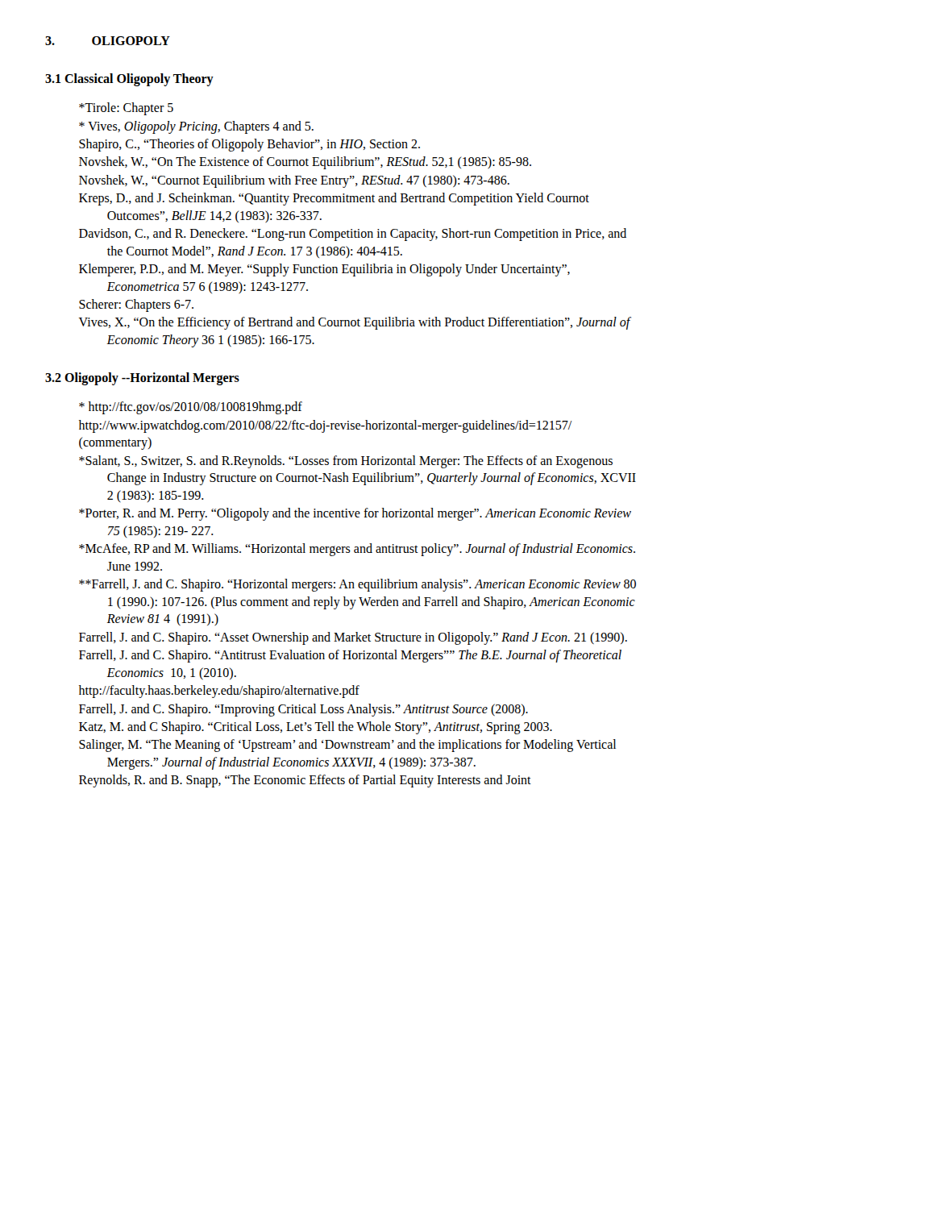3. OLIGOPOLY
3.1 Classical Oligopoly Theory
*Tirole: Chapter 5
* Vives, Oligopoly Pricing, Chapters 4 and 5.
Shapiro, C., “Theories of Oligopoly Behavior”, in HIO, Section 2.
Novshek, W., “On The Existence of Cournot Equilibrium”, REStud. 52,1 (1985): 85-98.
Novshek, W., “Cournot Equilibrium with Free Entry”, REStud. 47 (1980): 473-486.
Kreps, D., and J. Scheinkman. “Quantity Precommitment and Bertrand Competition Yield Cournot Outcomes”, BellJE 14,2 (1983): 326-337.
Davidson, C., and R. Deneckere. “Long-run Competition in Capacity, Short-run Competition in Price, and the Cournot Model”, Rand J Econ. 17 3 (1986): 404-415.
Klemperer, P.D., and M. Meyer. “Supply Function Equilibria in Oligopoly Under Uncertainty”, Econometrica 57 6 (1989): 1243-1277.
Scherer: Chapters 6-7.
Vives, X., “On the Efficiency of Bertrand and Cournot Equilibria with Product Differentiation”, Journal of Economic Theory 36 1 (1985): 166-175.
3.2 Oligopoly --Horizontal Mergers
* http://ftc.gov/os/2010/08/100819hmg.pdf
http://www.ipwatchdog.com/2010/08/22/ftc-doj-revise-horizontal-merger-guidelines/id=12157/ (commentary)
*Salant, S., Switzer, S. and R.Reynolds. “Losses from Horizontal Merger: The Effects of an Exogenous Change in Industry Structure on Cournot-Nash Equilibrium”, Quarterly Journal of Economics, XCVII 2 (1983): 185-199.
*Porter, R. and M. Perry. “Oligopoly and the incentive for horizontal merger”. American Economic Review 75 (1985): 219- 227.
*McAfee, RP and M. Williams. “Horizontal mergers and antitrust policy”. Journal of Industrial Economics. June 1992.
**Farrell, J. and C. Shapiro. “Horizontal mergers: An equilibrium analysis”. American Economic Review 80 1 (1990.): 107-126. (Plus comment and reply by Werden and Farrell and Shapiro, American Economic Review 81 4 (1991).)
Farrell, J. and C. Shapiro. “Asset Ownership and Market Structure in Oligopoly.” Rand J Econ. 21 (1990).
Farrell, J. and C. Shapiro. “Antitrust Evaluation of Horizontal Mergers”” The B.E. Journal of Theoretical Economics 10, 1 (2010).
http://faculty.haas.berkeley.edu/shapiro/alternative.pdf
Farrell, J. and C. Shapiro. “Improving Critical Loss Analysis.” Antitrust Source (2008).
Katz, M. and C Shapiro. “Critical Loss, Let’s Tell the Whole Story”, Antitrust, Spring 2003.
Salinger, M. “The Meaning of ‘Upstream’ and ‘Downstream’ and the implications for Modeling Vertical Mergers.” Journal of Industrial Economics XXXVII, 4 (1989): 373-387.
Reynolds, R. and B. Snapp, “The Economic Effects of Partial Equity Interests and Joint